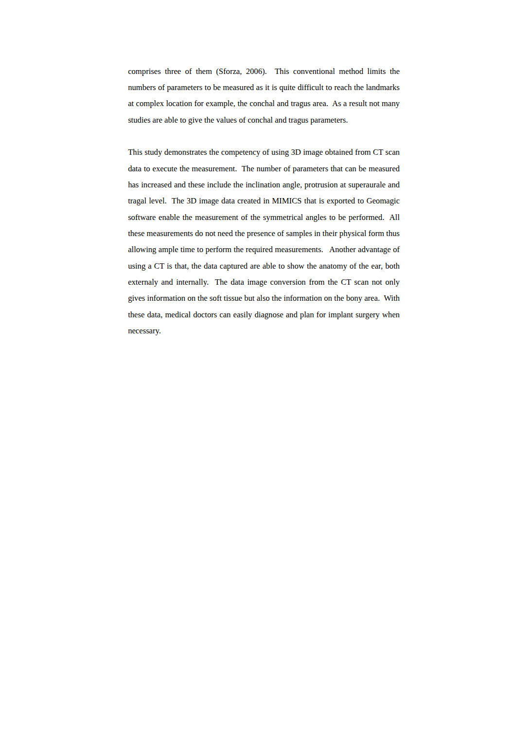comprises three of them (Sforza, 2006). This conventional method limits the numbers of parameters to be measured as it is quite difficult to reach the landmarks at complex location for example, the conchal and tragus area. As a result not many studies are able to give the values of conchal and tragus parameters.
This study demonstrates the competency of using 3D image obtained from CT scan data to execute the measurement. The number of parameters that can be measured has increased and these include the inclination angle, protrusion at superaurale and tragal level. The 3D image data created in MIMICS that is exported to Geomagic software enable the measurement of the symmetrical angles to be performed. All these measurements do not need the presence of samples in their physical form thus allowing ample time to perform the required measurements. Another advantage of using a CT is that, the data captured are able to show the anatomy of the ear, both externaly and internally. The data image conversion from the CT scan not only gives information on the soft tissue but also the information on the bony area. With these data, medical doctors can easily diagnose and plan for implant surgery when necessary.